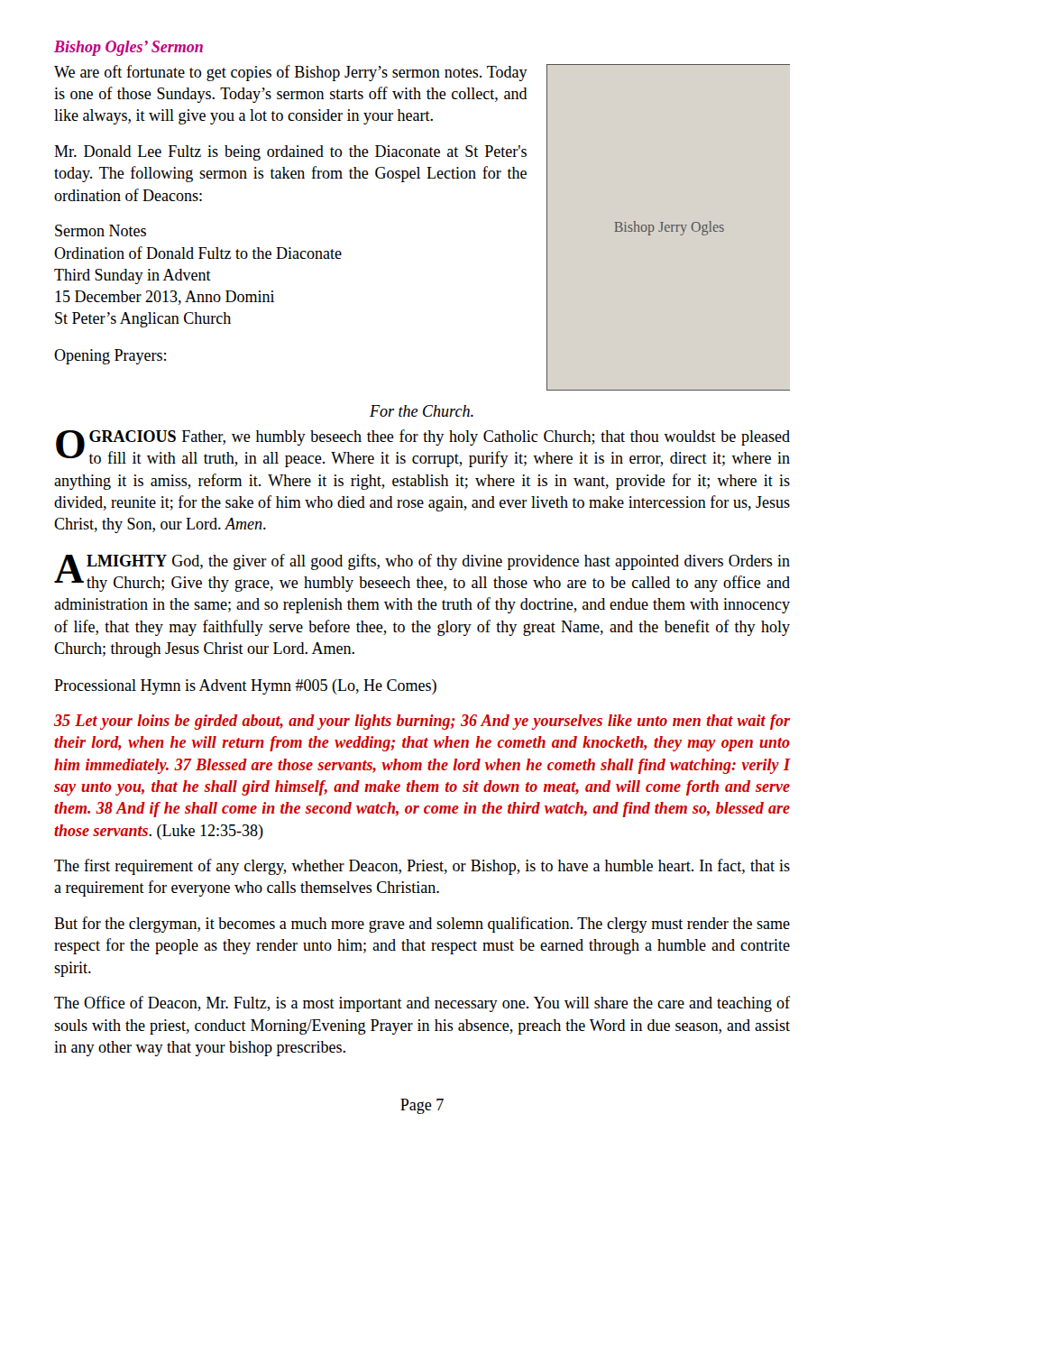Bishop Ogles’ Sermon
We are oft fortunate to get copies of Bishop Jerry’s sermon notes. Today is one of those Sundays. Today’s sermon starts off with the collect, and like always, it will give you a lot to consider in your heart.
Mr. Donald Lee Fultz is being ordained to the Diaconate at St Peter's today. The following sermon is taken from the Gospel Lection for the ordination of Deacons:
Sermon Notes
Ordination of Donald Fultz to the Diaconate
Third Sunday in Advent
15 December 2013, Anno Domini
St Peter’s Anglican Church
Opening Prayers:
For the Church.
OGRACIOUS Father, we humbly beseech thee for thy holy Catholic Church; that thou wouldst be pleased to fill it with all truth, in all peace. Where it is corrupt, purify it; where it is in error, direct it; where in anything it is amiss, reform it. Where it is right, establish it; where it is in want, provide for it; where it is divided, reunite it; for the sake of him who died and rose again, and ever liveth to make intercession for us, Jesus Christ, thy Son, our Lord. Amen.
ALMIGHTY God, the giver of all good gifts, who of thy divine providence hast appointed divers Orders in thy Church; Give thy grace, we humbly beseech thee, to all those who are to be called to any office and administration in the same; and so replenish them with the truth of thy doctrine, and endue them with innocency of life, that they may faithfully serve before thee, to the glory of thy great Name, and the benefit of thy holy Church; through Jesus Christ our Lord. Amen.
Processional Hymn is Advent Hymn #005 (Lo, He Comes)
35 Let your loins be girded about, and your lights burning; 36 And ye yourselves like unto men that wait for their lord, when he will return from the wedding; that when he cometh and knocketh, they may open unto him immediately. 37 Blessed are those servants, whom the lord when he cometh shall find watching: verily I say unto you, that he shall gird himself, and make them to sit down to meat, and will come forth and serve them. 38 And if he shall come in the second watch, or come in the third watch, and find them so, blessed are those servants. (Luke 12:35-38)
The first requirement of any clergy, whether Deacon, Priest, or Bishop, is to have a humble heart. In fact, that is a requirement for everyone who calls themselves Christian.
But for the clergyman, it becomes a much more grave and solemn qualification. The clergy must render the same respect for the people as they render unto him; and that respect must be earned through a humble and contrite spirit.
The Office of Deacon, Mr. Fultz, is a most important and necessary one. You will share the care and teaching of souls with the priest, conduct Morning/Evening Prayer in his absence, preach the Word in due season, and assist in any other way that your bishop prescribes.
Page 7